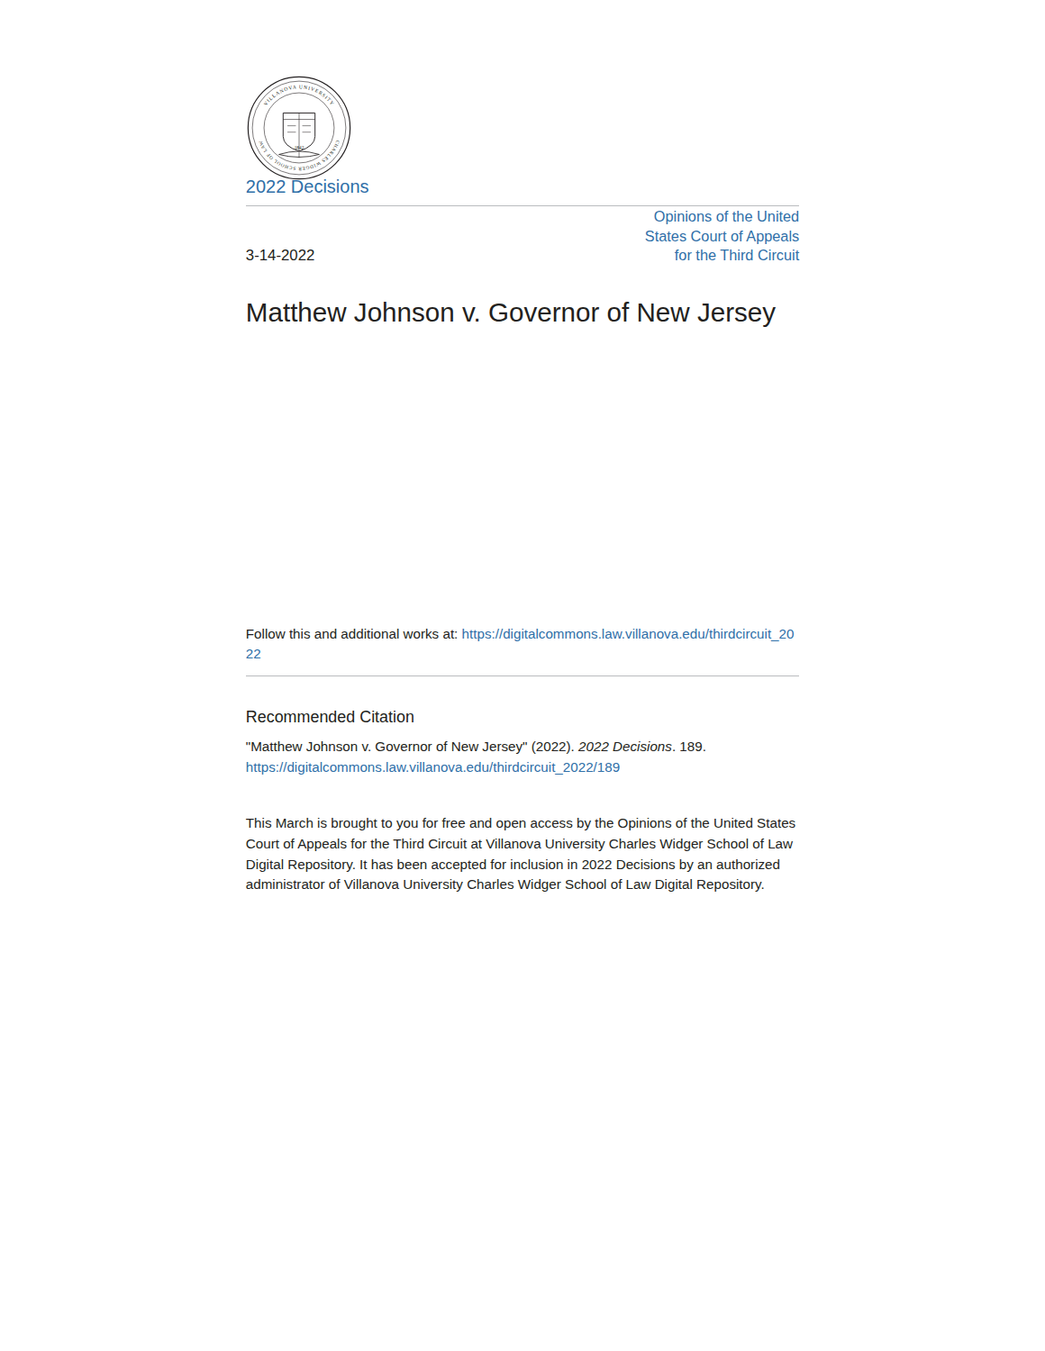1842 VILLANOVA UNIVERSITY CHARLES WIDGER SCHOOL OF LAW
Opinions of the United
States Court of Appeals
for the Third Circuit
2022 Decisions
3-14-2022
Matthew Johnson v. Governor of New Jersey
Follow this and additional works at: https://digitalcommons.law.villanova.edu/thirdcircuit_2022
Recommended Citation
"Matthew Johnson v. Governor of New Jersey" (2022). 2022 Decisions. 189.
https://digitalcommons.law.villanova.edu/thirdcircuit_2022/189
This March is brought to you for free and open access by the Opinions of the United States Court of Appeals for the Third Circuit at Villanova University Charles Widger School of Law Digital Repository. It has been accepted for inclusion in 2022 Decisions by an authorized administrator of Villanova University Charles Widger School of Law Digital Repository.